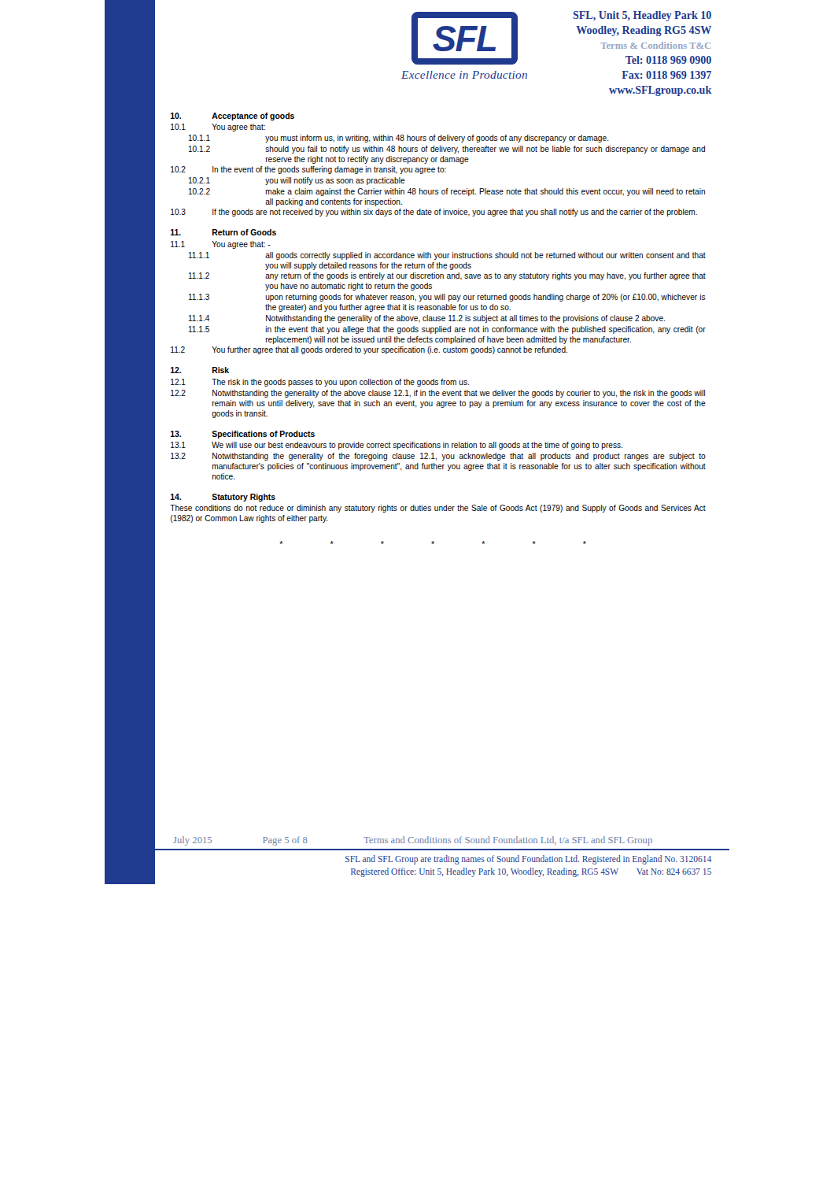SFL
Excellence in Production
SFL, Unit 5, Headley Park 10
Woodley, Reading RG5 4SW
Terms & Conditions T&C
Tel: 0118 969 0900
Fax: 0118 969 1397
www.SFLgroup.co.uk
10. Acceptance of goods
10.1 You agree that:
10.1.1 you must inform us, in writing, within 48 hours of delivery of goods of any discrepancy or damage.
10.1.2 should you fail to notify us within 48 hours of delivery, thereafter we will not be liable for such discrepancy or damage and reserve the right not to rectify any discrepancy or damage
10.2 In the event of the goods suffering damage in transit, you agree to:
10.2.1 you will notify us as soon as practicable
10.2.2 make a claim against the Carrier within 48 hours of receipt. Please note that should this event occur, you will need to retain all packing and contents for inspection.
10.3 If the goods are not received by you within six days of the date of invoice, you agree that you shall notify us and the carrier of the problem.
11. Return of Goods
11.1 You agree that: -
11.1.1 all goods correctly supplied in accordance with your instructions should not be returned without our written consent and that you will supply detailed reasons for the return of the goods
11.1.2 any return of the goods is entirely at our discretion and, save as to any statutory rights you may have, you further agree that you have no automatic right to return the goods
11.1.3 upon returning goods for whatever reason, you will pay our returned goods handling charge of 20% (or £10.00, whichever is the greater) and you further agree that it is reasonable for us to do so.
11.1.4 Notwithstanding the generality of the above, clause 11.2 is subject at all times to the provisions of clause 2 above.
11.1.5 in the event that you allege that the goods supplied are not in conformance with the published specification, any credit (or replacement) will not be issued until the defects complained of have been admitted by the manufacturer.
11.2 You further agree that all goods ordered to your specification (i.e. custom goods) cannot be refunded.
12. Risk
12.1 The risk in the goods passes to you upon collection of the goods from us.
12.2 Notwithstanding the generality of the above clause 12.1, if in the event that we deliver the goods by courier to you, the risk in the goods will remain with us until delivery, save that in such an event, you agree to pay a premium for any excess insurance to cover the cost of the goods in transit.
13. Specifications of Products
13.1 We will use our best endeavours to provide correct specifications in relation to all goods at the time of going to press.
13.2 Notwithstanding the generality of the foregoing clause 12.1, you acknowledge that all products and product ranges are subject to manufacturer's policies of "continuous improvement", and further you agree that it is reasonable for us to alter such specification without notice.
14. Statutory Rights
These conditions do not reduce or diminish any statutory rights or duties under the Sale of Goods Act (1979) and Supply of Goods and Services Act (1982) or Common Law rights of either party.
* * * * * * *
July 2015
Page 5 of 8
Terms and Conditions of Sound Foundation Ltd, t/a SFL and SFL Group
SFL and SFL Group are trading names of Sound Foundation Ltd. Registered in England No. 3120614
Registered Office: Unit 5, Headley Park 10, Woodley, Reading, RG5 4SWVat No: 824 6637 15